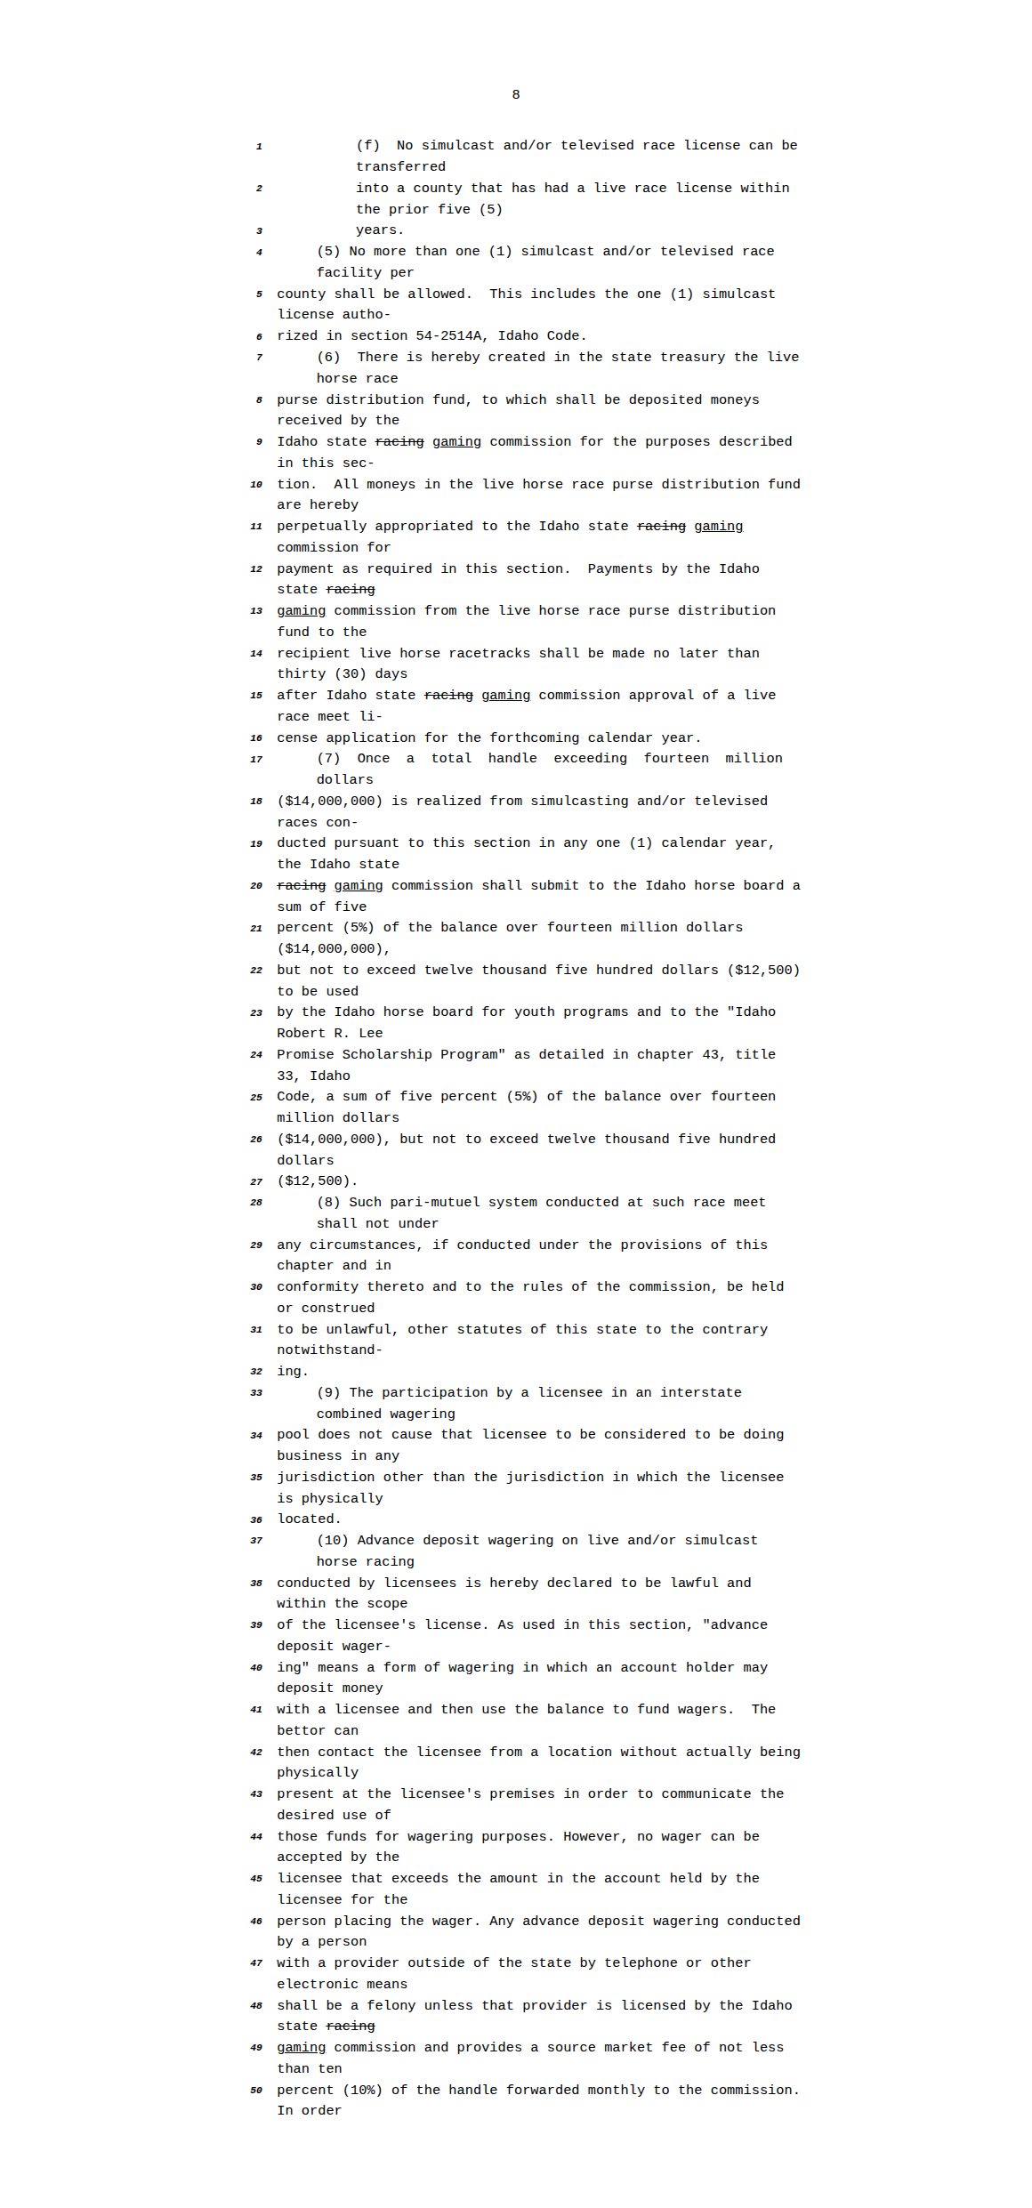8
1(f) No simulcast and/or televised race license can be transferred
2into a county that has had a live race license within the prior five (5)
3years.
4(5) No more than one (1) simulcast and/or televised race facility per
5county shall be allowed. This includes the one (1) simulcast license autho-
6rized in section 54-2514A, Idaho Code.
7(6) There is hereby created in the state treasury the live horse race
8purse distribution fund, to which shall be deposited moneys received by the
9 Idaho state racing gaming commission for the purposes described in this sec-
10tion. All moneys in the live horse race purse distribution fund are hereby
11perpetually appropriated to the Idaho state racing gaming commission for
12payment as required in this section. Payments by the Idaho state racing
13 gaming commission from the live horse race purse distribution fund to the
14recipient live horse racetracks shall be made no later than thirty (30) days
15after Idaho state racing gaming commission approval of a live race meet li-
16cense application for the forthcoming calendar year.
17(7) Once a total handle exceeding fourteen million dollars
18($14,000,000) is realized from simulcasting and/or televised races con-
19ducted pursuant to this section in any one (1) calendar year, the Idaho state
20 racing gaming commission shall submit to the Idaho horse board a sum of five
21percent (5%) of the balance over fourteen million dollars ($14,000,000),
22but not to exceed twelve thousand five hundred dollars ($12,500) to be used
23by the Idaho horse board for youth programs and to the "Idaho Robert R. Lee
24 Promise Scholarship Program" as detailed in chapter 43, title 33, Idaho
25 Code, a sum of five percent (5%) of the balance over fourteen million dollars
26($14,000,000), but not to exceed twelve thousand five hundred dollars
27($12,500).
28(8) Such pari-mutuel system conducted at such race meet shall not under
29any circumstances, if conducted under the provisions of this chapter and in
30conformity thereto and to the rules of the commission, be held or construed
31to be unlawful, other statutes of this state to the contrary notwithstand-
32ing.
33(9) The participation by a licensee in an interstate combined wagering
34pool does not cause that licensee to be considered to be doing business in any
35jurisdiction other than the jurisdiction in which the licensee is physically
36located.
37(10) Advance deposit wagering on live and/or simulcast horse racing
38conducted by licensees is hereby declared to be lawful and within the scope
39of the licensee's license. As used in this section, "advance deposit wager-
40ing" means a form of wagering in which an account holder may deposit money
41with a licensee and then use the balance to fund wagers. The bettor can
42then contact the licensee from a location without actually being physically
43present at the licensee's premises in order to communicate the desired use of
44those funds for wagering purposes. However, no wager can be accepted by the
45licensee that exceeds the amount in the account held by the licensee for the
46person placing the wager. Any advance deposit wagering conducted by a person
47with a provider outside of the state by telephone or other electronic means
48shall be a felony unless that provider is licensed by the Idaho state racing
49 gaming commission and provides a source market fee of not less than ten
50percent (10%) of the handle forwarded monthly to the commission. In order